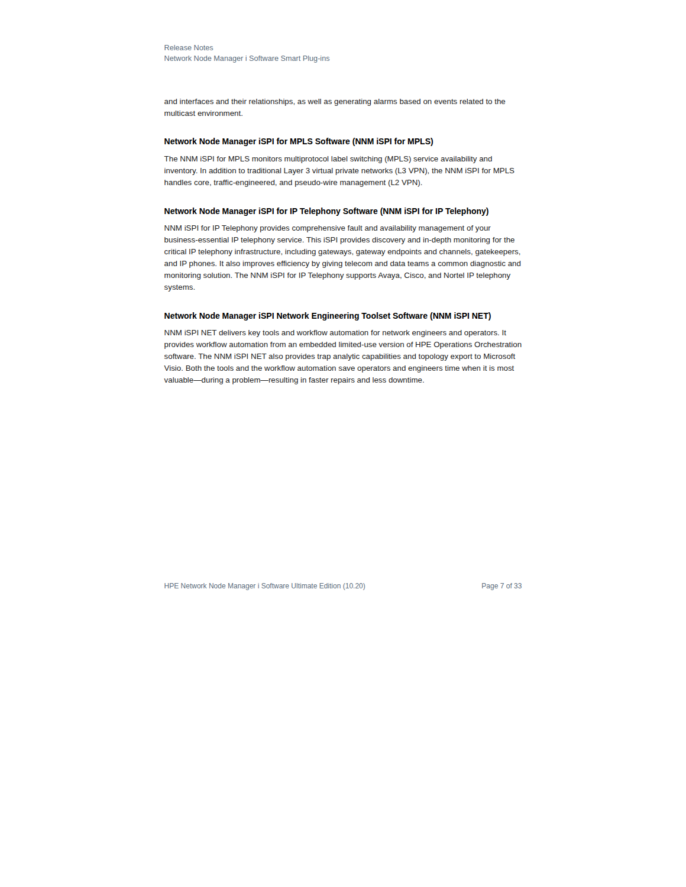Release Notes Network Node Manager i Software Smart Plug-ins
and interfaces and their relationships, as well as generating alarms based on events related to the multicast environment.
Network Node Manager iSPI for MPLS Software (NNM iSPI for MPLS)
The NNM iSPI for MPLS monitors multiprotocol label switching (MPLS) service availability and inventory. In addition to traditional Layer 3 virtual private networks (L3 VPN), the NNM iSPI for MPLS handles core, traffic-engineered, and pseudo-wire management (L2 VPN).
Network Node Manager iSPI for IP Telephony Software (NNM iSPI for IP Telephony)
NNM iSPI for IP Telephony provides comprehensive fault and availability management of your business-essential IP telephony service. This iSPI provides discovery and in-depth monitoring for the critical IP telephony infrastructure, including gateways, gateway endpoints and channels, gatekeepers, and IP phones. It also improves efficiency by giving telecom and data teams a common diagnostic and monitoring solution. The NNM iSPI for IP Telephony supports Avaya, Cisco, and Nortel IP telephony systems.
Network Node Manager iSPI Network Engineering Toolset Software (NNM iSPI NET)
NNM iSPI NET delivers key tools and workflow automation for network engineers and operators. It provides workflow automation from an embedded limited-use version of HPE Operations Orchestration software. The NNM iSPI NET also provides trap analytic capabilities and topology export to Microsoft Visio. Both the tools and the workflow automation save operators and engineers time when it is most valuable—during a problem—resulting in faster repairs and less downtime.
HPE Network Node Manager i Software Ultimate Edition (10.20) Page 7 of 33